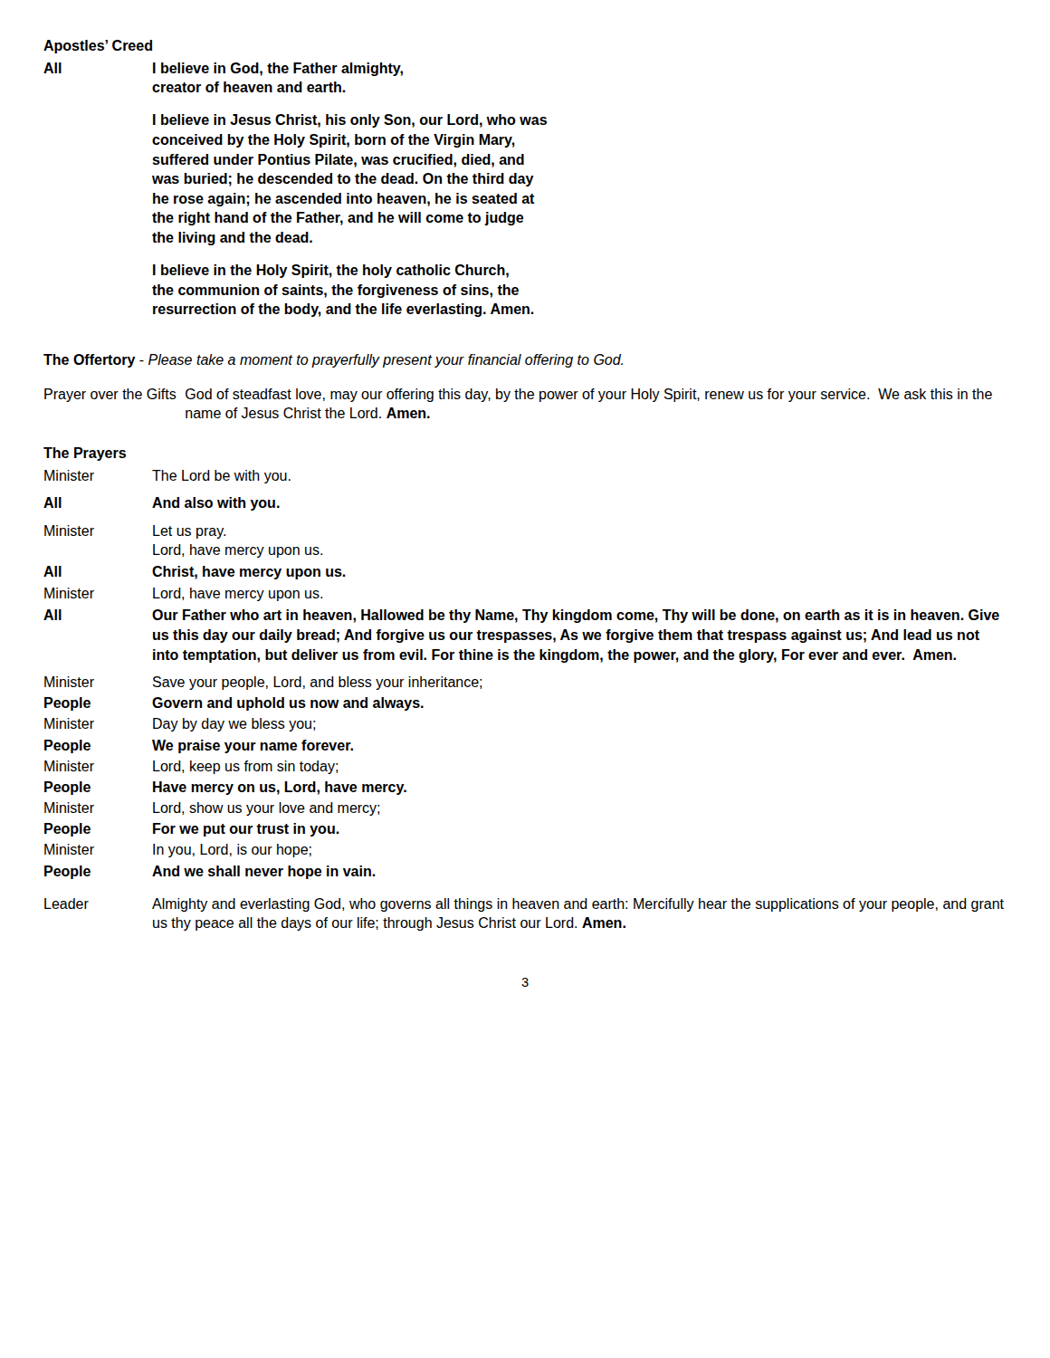Apostles’ Creed
| All | I believe in God, the Father almighty, creator of heaven and earth. I believe in Jesus Christ, his only Son, our Lord, who was conceived by the Holy Spirit, born of the Virgin Mary, suffered under Pontius Pilate, was crucified, died, and was buried; he descended to the dead. On the third day he rose again; he ascended into heaven, he is seated at the right hand of the Father, and he will come to judge the living and the dead. I believe in the Holy Spirit, the holy catholic Church, the communion of saints, the forgiveness of sins, the resurrection of the body, and the life everlasting. Amen. |
The Offertory - Please take a moment to prayerfully present your financial offering to God.
Prayer over the Gifts
God of steadfast love, may our offering this day, by the power of your Holy Spirit, renew us for your service. We ask this in the name of Jesus Christ the Lord. Amen.
The Prayers
| Minister | The Lord be with you. |
| All | And also with you. |
| Minister | Let us pray. Lord, have mercy upon us. |
| All | Christ, have mercy upon us. |
| Minister | Lord, have mercy upon us. |
| All | Our Father who art in heaven, Hallowed be thy Name, Thy kingdom come, Thy will be done, on earth as it is in heaven. Give us this day our daily bread; And forgive us our trespasses, As we forgive them that trespass against us; And lead us not into temptation, but deliver us from evil. For thine is the kingdom, the power, and the glory, For ever and ever. Amen. |
| Minister | Save your people, Lord, and bless your inheritance; |
| People | Govern and uphold us now and always. |
| Minister | Day by day we bless you; |
| People | We praise your name forever. |
| Minister | Lord, keep us from sin today; |
| People | Have mercy on us, Lord, have mercy. |
| Minister | Lord, show us your love and mercy; |
| People | For we put our trust in you. |
| Minister | In you, Lord, is our hope; |
| People | And we shall never hope in vain. |
| Leader | Almighty and everlasting God, who governs all things in heaven and earth: Mercifully hear the supplications of your people, and grant us thy peace all the days of our life; through Jesus Christ our Lord. Amen. |
3